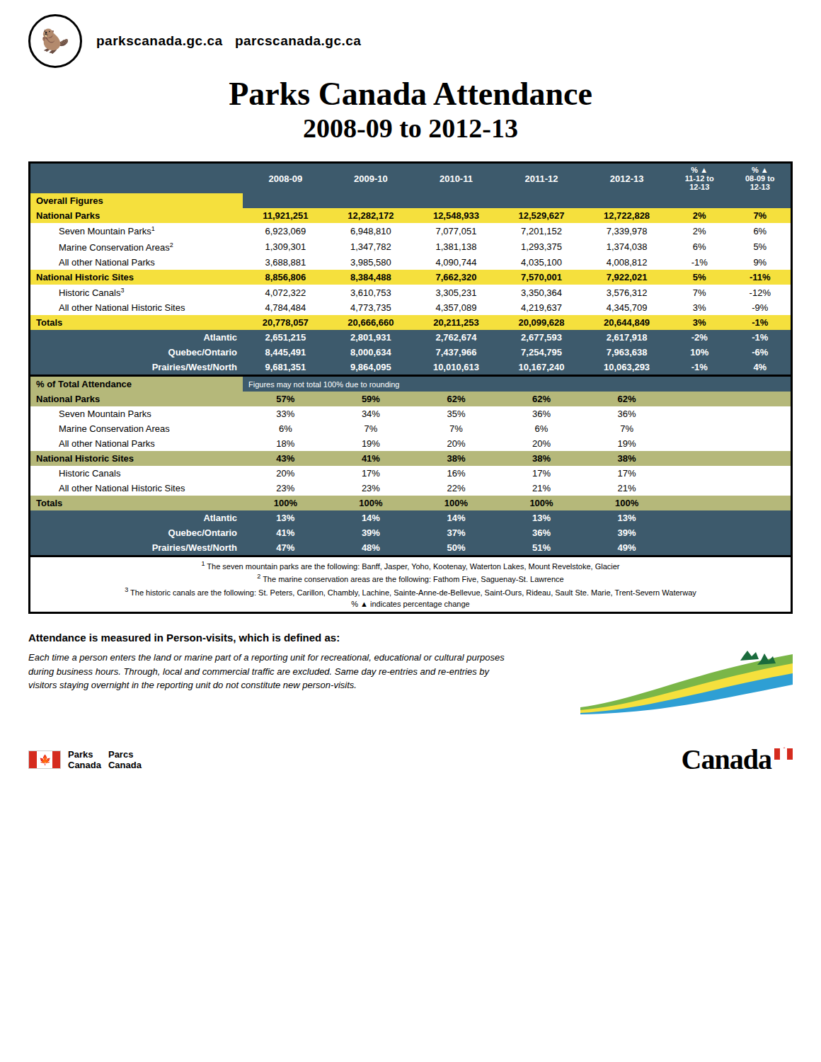🦫
parkscanada.gc.ca parcscanada.gc.ca
Parks Canada Attendance
2008-09 to 2012-13
| | 2008-09 | 2009-10 | 2010-11 | 2011-12 | 2012-13 | % ▲ 11-12 to 12-13 | % ▲ 08-09 to 12-13 |
| Overall Figures | |
| National Parks | 11,921,251 | 12,282,172 | 12,548,933 | 12,529,627 | 12,722,828 | 2% | 7% |
| Seven Mountain Parks 1 | 6,923,069 | 6,948,810 | 7,077,051 | 7,201,152 | 7,339,978 | 2% | 6% |
| Marine Conservation Areas 2 | 1,309,301 | 1,347,782 | 1,381,138 | 1,293,375 | 1,374,038 | 6% | 5% |
| All other National Parks | 3,688,881 | 3,985,580 | 4,090,744 | 4,035,100 | 4,008,812 | -1% | 9% |
| National Historic Sites | 8,856,806 | 8,384,488 | 7,662,320 | 7,570,001 | 7,922,021 | 5% | -11% |
| Historic Canals 3 | 4,072,322 | 3,610,753 | 3,305,231 | 3,350,364 | 3,576,312 | 7% | -12% |
| All other National Historic Sites | 4,784,484 | 4,773,735 | 4,357,089 | 4,219,637 | 4,345,709 | 3% | -9% |
| Totals | 20,778,057 | 20,666,660 | 20,211,253 | 20,099,628 | 20,644,849 | 3% | -1% |
| Atlantic | 2,651,215 | 2,801,931 | 2,762,674 | 2,677,593 | 2,617,918 | -2% | -1% |
| Quebec/Ontario | 8,445,491 | 8,000,634 | 7,437,966 | 7,254,795 | 7,963,638 | 10% | -6% |
| Prairies/West/North | 9,681,351 | 9,864,095 | 10,010,613 | 10,167,240 | 10,063,293 | -1% | 4% |
| % of Total Attendance | Figures may not total 100% due to rounding |
| National Parks | 57% | 59% | 62% | 62% | 62% | | |
| Seven Mountain Parks | 33% | 34% | 35% | 36% | 36% | | |
| Marine Conservation Areas | 6% | 7% | 7% | 6% | 7% | | |
| All other National Parks | 18% | 19% | 20% | 20% | 19% | | |
| National Historic Sites | 43% | 41% | 38% | 38% | 38% | | |
| Historic Canals | 20% | 17% | 16% | 17% | 17% | | |
| All other National Historic Sites | 23% | 23% | 22% | 21% | 21% | | |
| Totals | 100% | 100% | 100% | 100% | 100% | | |
| Atlantic | 13% | 14% | 14% | 13% | 13% | | |
| Quebec/Ontario | 41% | 39% | 37% | 36% | 39% | | |
| Prairies/West/North | 47% | 48% | 50% | 51% | 49% | | |
| 1 The seven mountain parks are the following: Banff, Jasper, Yoho, Kootenay, Waterton Lakes, Mount Revelstoke, Glacier 2 The marine conservation areas are the following: Fathom Five, Saguenay-St. Lawrence 3 The historic canals are the following: St. Peters, Carillon, Chambly, Lachine, Sainte-Anne-de-Bellevue, Saint-Ours, Rideau, Sault Ste. Marie, Trent-Severn Waterway % ▲ indicates percentage change |
Attendance is measured in Person-visits, which is defined as:
Each time a person enters the land or marine part of a reporting unit for recreational, educational or cultural purposes during business hours. Through, local and commercial traffic are excluded. Same day re-entries and re-entries by visitors staying overnight in the reporting unit do not constitute new person-visits.
Parks
Canada
Parcs
Canada
Canada🍁